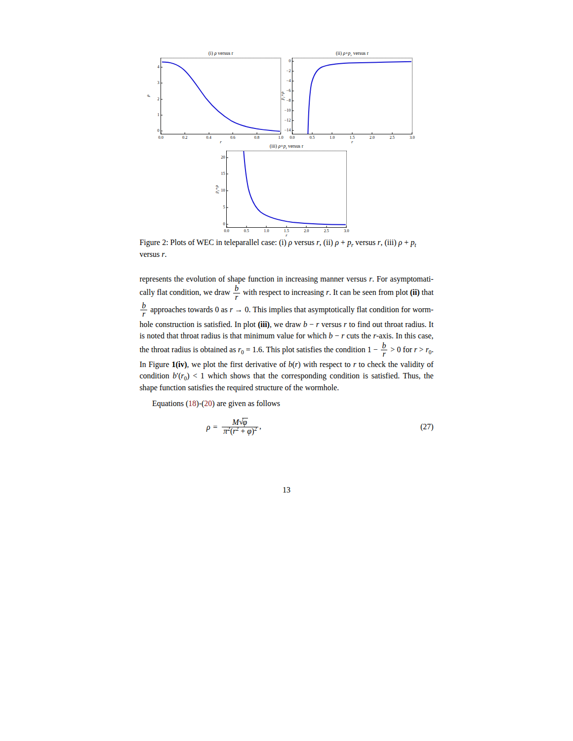(i) ρ versus r
ρ r 0 1 2 3 4 0.0 0.2 0.4 0.6 0.8 1.0
(ii) ρ+pr versus r
pr+ρ r 0 −2 −4 −6 −8 −10 −12 −14 0.0 0.5 1.0 1.5 2.0 2.5 3.0
(iii) ρ+pt versus r
pt+ρ r 0 5 10 15 20 0.0 0.5 1.0 1.5 2.0 2.5 3.0
Figure 2: Plots of WEC in teleparallel case: (i) ρ versus r, (ii) ρ + pr versus r, (iii) ρ + pt versus r.
represents the evolution of shape function in increasing manner versus r. For asymptomatically flat condition, we draw br with respect to increasing r. It can be seen from plot (ii) that br approaches towards 0 as r → 0. This implies that asymptotically flat condition for wormhole construction is satisfied. In plot (iii), we draw b − r versus r to find out throat radius. It is noted that throat radius is that minimum value for which b − r cuts the r-axis. In this case, the throat radius is obtained as r0 = 1.6. This plot satisfies the condition 1 − br > 0 for r > r0. In Figure 1(iv), we plot the first derivative of b(r) with respect to r to check the validity of condition b′(r0) < 1 which shows that the corresponding condition is satisfied. Thus, the shape function satisfies the required structure of the wormhole.
Equations (18)-(20) are given as follows
ρ
=
Mφ π2(r2 + φ)2 ,
(27)
13